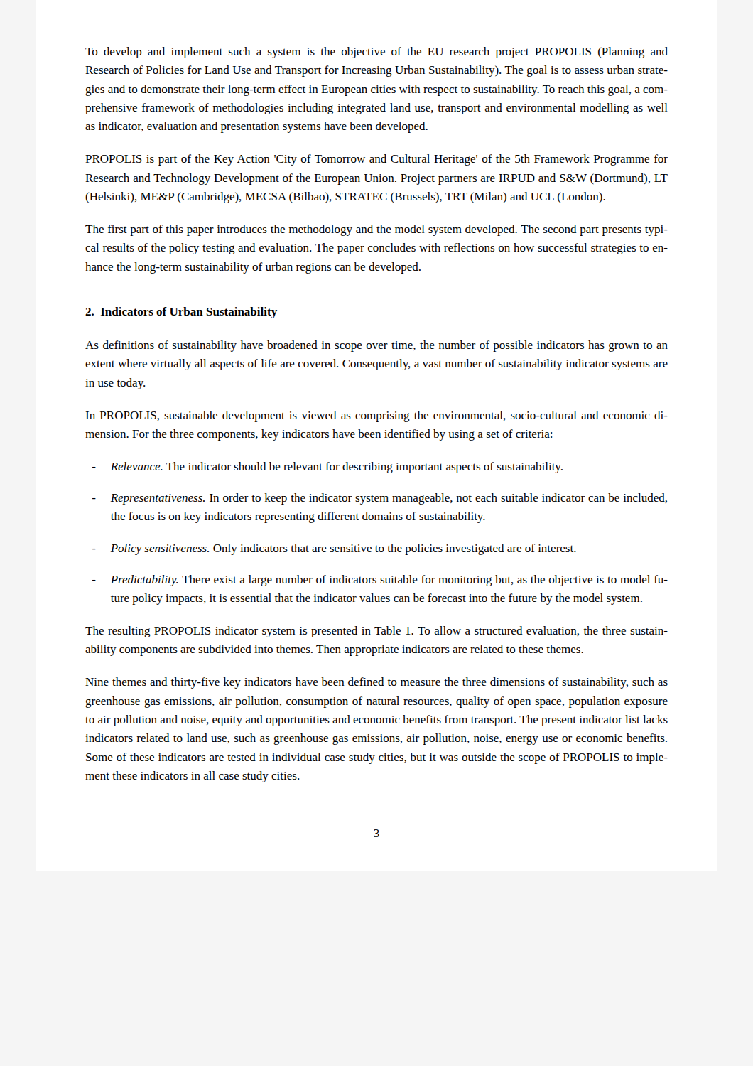To develop and implement such a system is the objective of the EU research project PROPOLIS (Planning and Research of Policies for Land Use and Transport for Increasing Urban Sustainability). The goal is to assess urban strategies and to demonstrate their long-term effect in European cities with respect to sustainability. To reach this goal, a comprehensive framework of methodologies including integrated land use, transport and environmental modelling as well as indicator, evaluation and presentation systems have been developed.
PROPOLIS is part of the Key Action 'City of Tomorrow and Cultural Heritage' of the 5th Framework Programme for Research and Technology Development of the European Union. Project partners are IRPUD and S&W (Dortmund), LT (Helsinki), ME&P (Cambridge), MECSA (Bilbao), STRATEC (Brussels), TRT (Milan) and UCL (London).
The first part of this paper introduces the methodology and the model system developed. The second part presents typical results of the policy testing and evaluation. The paper concludes with reflections on how successful strategies to enhance the long-term sustainability of urban regions can be developed.
2. Indicators of Urban Sustainability
As definitions of sustainability have broadened in scope over time, the number of possible indicators has grown to an extent where virtually all aspects of life are covered. Consequently, a vast number of sustainability indicator systems are in use today.
In PROPOLIS, sustainable development is viewed as comprising the environmental, socio-cultural and economic dimension. For the three components, key indicators have been identified by using a set of criteria:
Relevance. The indicator should be relevant for describing important aspects of sustainability.
Representativeness. In order to keep the indicator system manageable, not each suitable indicator can be included, the focus is on key indicators representing different domains of sustainability.
Policy sensitiveness. Only indicators that are sensitive to the policies investigated are of interest.
Predictability. There exist a large number of indicators suitable for monitoring but, as the objective is to model future policy impacts, it is essential that the indicator values can be forecast into the future by the model system.
The resulting PROPOLIS indicator system is presented in Table 1. To allow a structured evaluation, the three sustainability components are subdivided into themes. Then appropriate indicators are related to these themes.
Nine themes and thirty-five key indicators have been defined to measure the three dimensions of sustainability, such as greenhouse gas emissions, air pollution, consumption of natural resources, quality of open space, population exposure to air pollution and noise, equity and opportunities and economic benefits from transport. The present indicator list lacks indicators related to land use, such as greenhouse gas emissions, air pollution, noise, energy use or economic benefits. Some of these indicators are tested in individual case study cities, but it was outside the scope of PROPOLIS to implement these indicators in all case study cities.
3